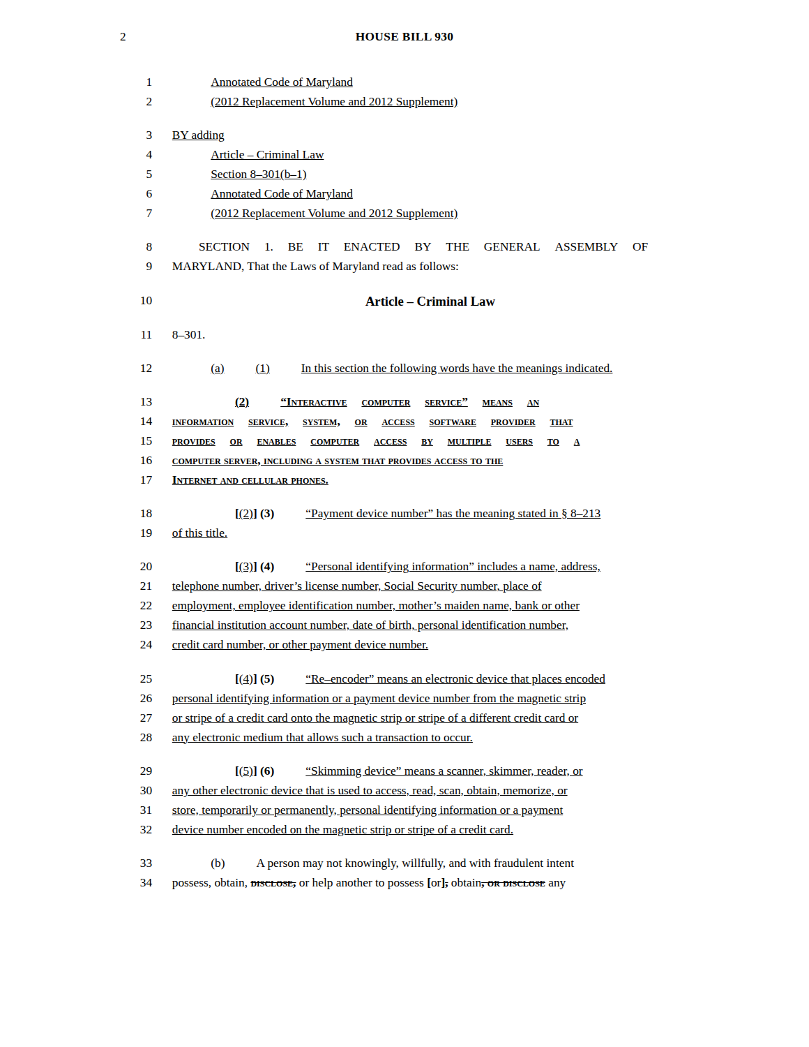2
HOUSE BILL 930
| 1 | Annotated Code of Maryland |
| 2 | (2012 Replacement Volume and 2012 Supplement) |
| 3 | BY adding |
| 4 | Article – Criminal Law |
| 5 | Section 8–301(b–1) |
| 6 | Annotated Code of Maryland |
| 7 | (2012 Replacement Volume and 2012 Supplement) |
| 8 | SECTION 1. BE IT ENACTED BY THE GENERAL ASSEMBLY OF |
| 9 | MARYLAND, That the Laws of Maryland read as follows: |
| 10 | Article – Criminal Law |
| 11 | 8–301. |
| 12 | (a) (1) In this section the following words have the meanings indicated. |
| 13 | (2) “Interactive computer service” means an |
| 14 | information service, system, or access software provider that |
| 15 | provides or enables computer access by multiple users to a |
| 16 | computer server, including a system that provides access to the |
| 17 | Internet and cellular phones. |
| 18 | [ (2) ] (3) “Payment device number” has the meaning stated in § 8–213 |
| 19 | of this title. |
| 20 | [ (3) ] (4) “Personal identifying information” includes a name, address, |
| 21 | telephone number, driver’s license number, Social Security number, place of |
| 22 | employment, employee identification number, mother’s maiden name, bank or other |
| 23 | financial institution account number, date of birth, personal identification number, |
| 24 | credit card number, or other payment device number. |
| 25 | [ (4) ] (5) “Re–encoder” means an electronic device that places encoded |
| 26 | personal identifying information or a payment device number from the magnetic strip |
| 27 | or stripe of a credit card onto the magnetic strip or stripe of a different credit card or |
| 28 | any electronic medium that allows such a transaction to occur. |
| 29 | [ (5) ] (6) “Skimming device” means a scanner, skimmer, reader, or |
| 30 | any other electronic device that is used to access, read, scan, obtain, memorize, or |
| 31 | store, temporarily or permanently, personal identifying information or a payment |
| 32 | device number encoded on the magnetic strip or stripe of a credit card. |
| 33 | (b) A person may not knowingly, willfully, and with fraudulent intent |
| 34 | possess, obtain, disclose, or help another to possess [ or ] , obtain , or disclose any |